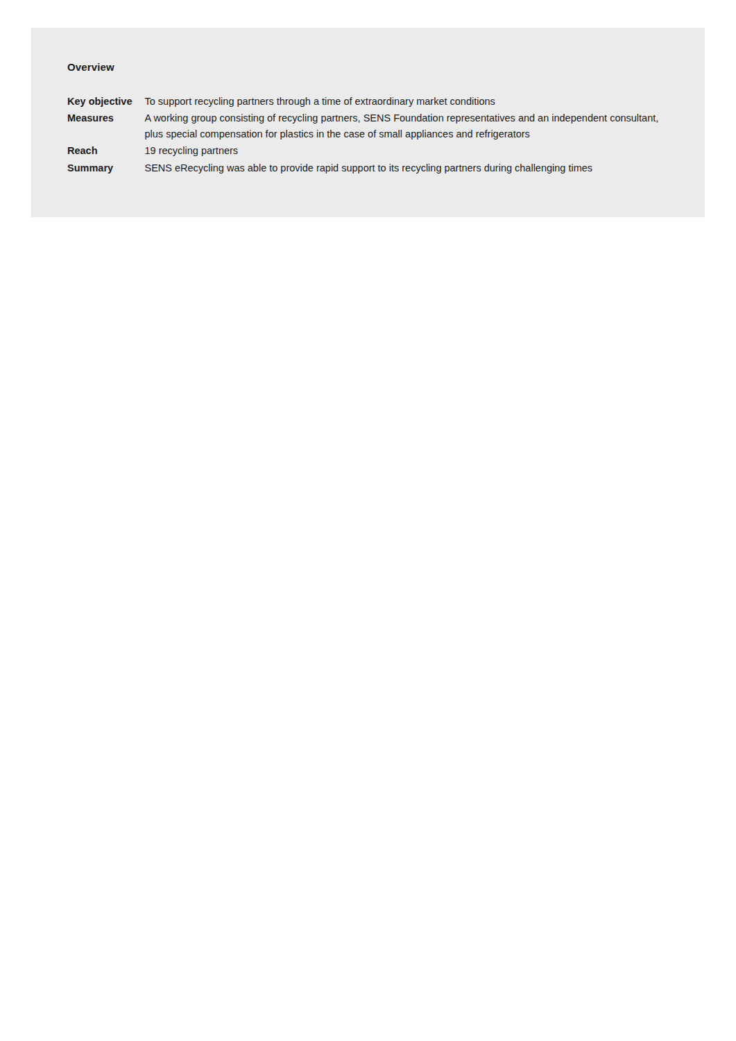Overview
| Key objective | To support recycling partners through a time of extraordinary market conditions |
| Measures | A working group consisting of recycling partners, SENS Foundation representatives and an independent consultant, plus special compensation for plastics in the case of small appliances and refrigerators |
| Reach | 19 recycling partners |
| Summary | SENS eRecycling was able to provide rapid support to its recycling partners during challenging times |